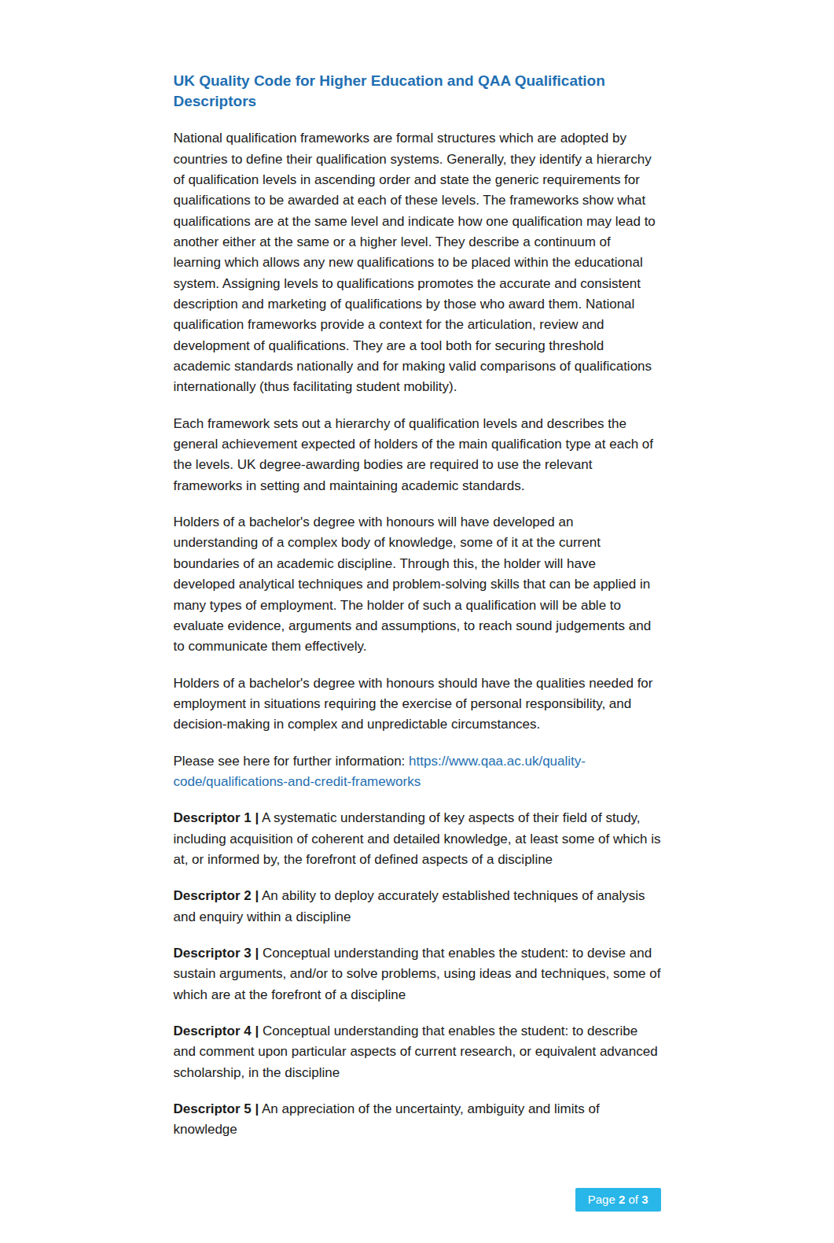UK Quality Code for Higher Education and QAA Qualification Descriptors
National qualification frameworks are formal structures which are adopted by countries to define their qualification systems. Generally, they identify a hierarchy of qualification levels in ascending order and state the generic requirements for qualifications to be awarded at each of these levels. The frameworks show what qualifications are at the same level and indicate how one qualification may lead to another either at the same or a higher level. They describe a continuum of learning which allows any new qualifications to be placed within the educational system. Assigning levels to qualifications promotes the accurate and consistent description and marketing of qualifications by those who award them. National qualification frameworks provide a context for the articulation, review and development of qualifications. They are a tool both for securing threshold academic standards nationally and for making valid comparisons of qualifications internationally (thus facilitating student mobility).
Each framework sets out a hierarchy of qualification levels and describes the general achievement expected of holders of the main qualification type at each of the levels. UK degree-awarding bodies are required to use the relevant frameworks in setting and maintaining academic standards.
Holders of a bachelor's degree with honours will have developed an understanding of a complex body of knowledge, some of it at the current boundaries of an academic discipline. Through this, the holder will have developed analytical techniques and problem-solving skills that can be applied in many types of employment. The holder of such a qualification will be able to evaluate evidence, arguments and assumptions, to reach sound judgements and to communicate them effectively.
Holders of a bachelor's degree with honours should have the qualities needed for employment in situations requiring the exercise of personal responsibility, and decision-making in complex and unpredictable circumstances.
Please see here for further information: https://www.qaa.ac.uk/quality-code/qualifications-and-credit-frameworks
Descriptor 1 | A systematic understanding of key aspects of their field of study, including acquisition of coherent and detailed knowledge, at least some of which is at, or informed by, the forefront of defined aspects of a discipline
Descriptor 2 | An ability to deploy accurately established techniques of analysis and enquiry within a discipline
Descriptor 3 | Conceptual understanding that enables the student: to devise and sustain arguments, and/or to solve problems, using ideas and techniques, some of which are at the forefront of a discipline
Descriptor 4 | Conceptual understanding that enables the student: to describe and comment upon particular aspects of current research, or equivalent advanced scholarship, in the discipline
Descriptor 5 | An appreciation of the uncertainty, ambiguity and limits of knowledge
Page 2 of 3